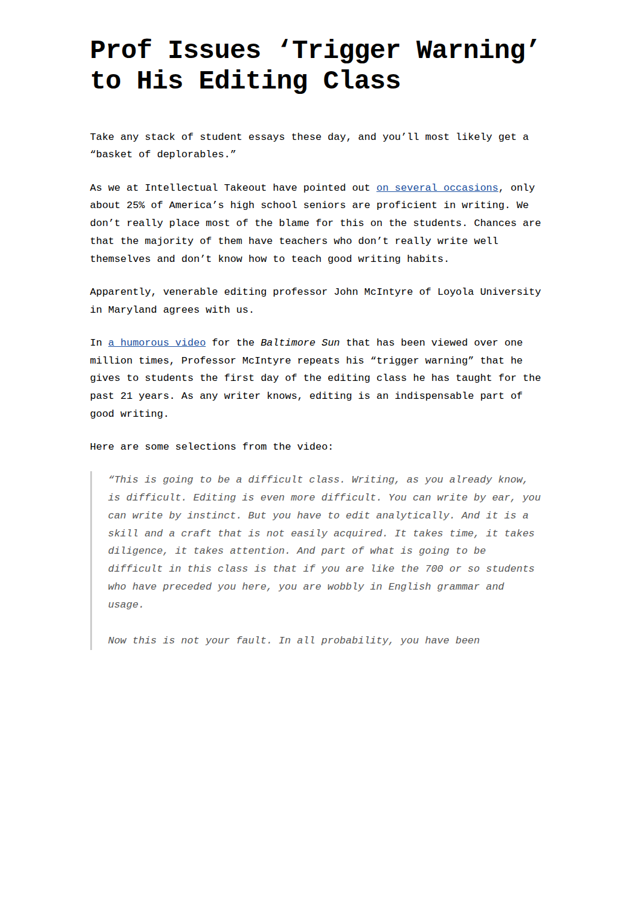Prof Issues ‘Trigger Warning’ to His Editing Class
Take any stack of student essays these day, and you’ll most likely get a “basket of deplorables.”
As we at Intellectual Takeout have pointed out on several occasions, only about 25% of America’s high school seniors are proficient in writing. We don’t really place most of the blame for this on the students. Chances are that the majority of them have teachers who don’t really write well themselves and don’t know how to teach good writing habits.
Apparently, venerable editing professor John McIntyre of Loyola University in Maryland agrees with us.
In a humorous video for the Baltimore Sun that has been viewed over one million times, Professor McIntyre repeats his “trigger warning” that he gives to students the first day of the editing class he has taught for the past 21 years. As any writer knows, editing is an indispensable part of good writing.
Here are some selections from the video:
“This is going to be a difficult class. Writing, as you already know, is difficult. Editing is even more difficult. You can write by ear, you can write by instinct. But you have to edit analytically. And it is a skill and a craft that is not easily acquired. It takes time, it takes diligence, it takes attention. And part of what is going to be difficult in this class is that if you are like the 700 or so students who have preceded you here, you are wobbly in English grammar and usage.
Now this is not your fault. In all probability, you have been